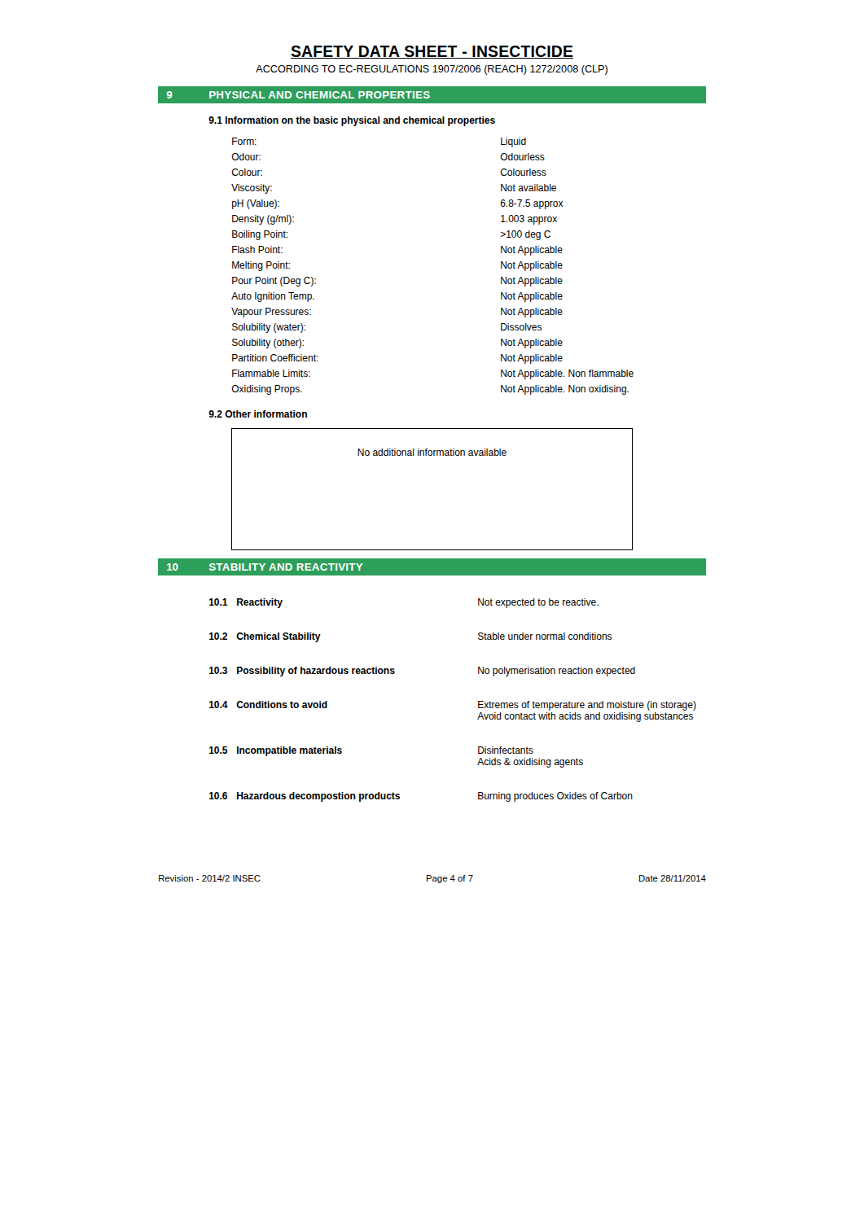SAFETY DATA SHEET - INSECTICIDE
ACCORDING TO EC-REGULATIONS 1907/2006 (REACH) 1272/2008 (CLP)
9 PHYSICAL AND CHEMICAL PROPERTIES
9.1 Information on the basic physical and chemical properties
| Form: | Liquid |
| Odour: | Odourless |
| Colour: | Colourless |
| Viscosity: | Not available |
| pH (Value): | 6.8-7.5 approx |
| Density (g/ml): | 1.003 approx |
| Boiling Point: | >100 deg C |
| Flash Point: | Not Applicable |
| Melting Point: | Not Applicable |
| Pour Point (Deg C): | Not Applicable |
| Auto Ignition Temp. | Not Applicable |
| Vapour Pressures: | Not Applicable |
| Solubility (water): | Dissolves |
| Solubility (other): | Not Applicable |
| Partition Coefficient: | Not Applicable |
| Flammable Limits: | Not Applicable. Non flammable |
| Oxidising Props. | Not Applicable. Non oxidising. |
9.2 Other information
No additional information available
10 STABILITY AND REACTIVITY
| 10.1 Reactivity | Not expected to be reactive. |
| 10.2 Chemical Stability | Stable under normal conditions |
| 10.3 Possibility of hazardous reactions | No polymerisation reaction expected |
| 10.4 Conditions to avoid | Extremes of temperature and moisture (in storage) Avoid contact with acids and oxidising substances |
| 10.5 Incompatible materials | Disinfectants Acids & oxidising agents |
| 10.6 Hazardous decompostion products | Burning produces Oxides of Carbon |
Revision - 2014/2 INSEC
Page 4 of 7
Date 28/11/2014